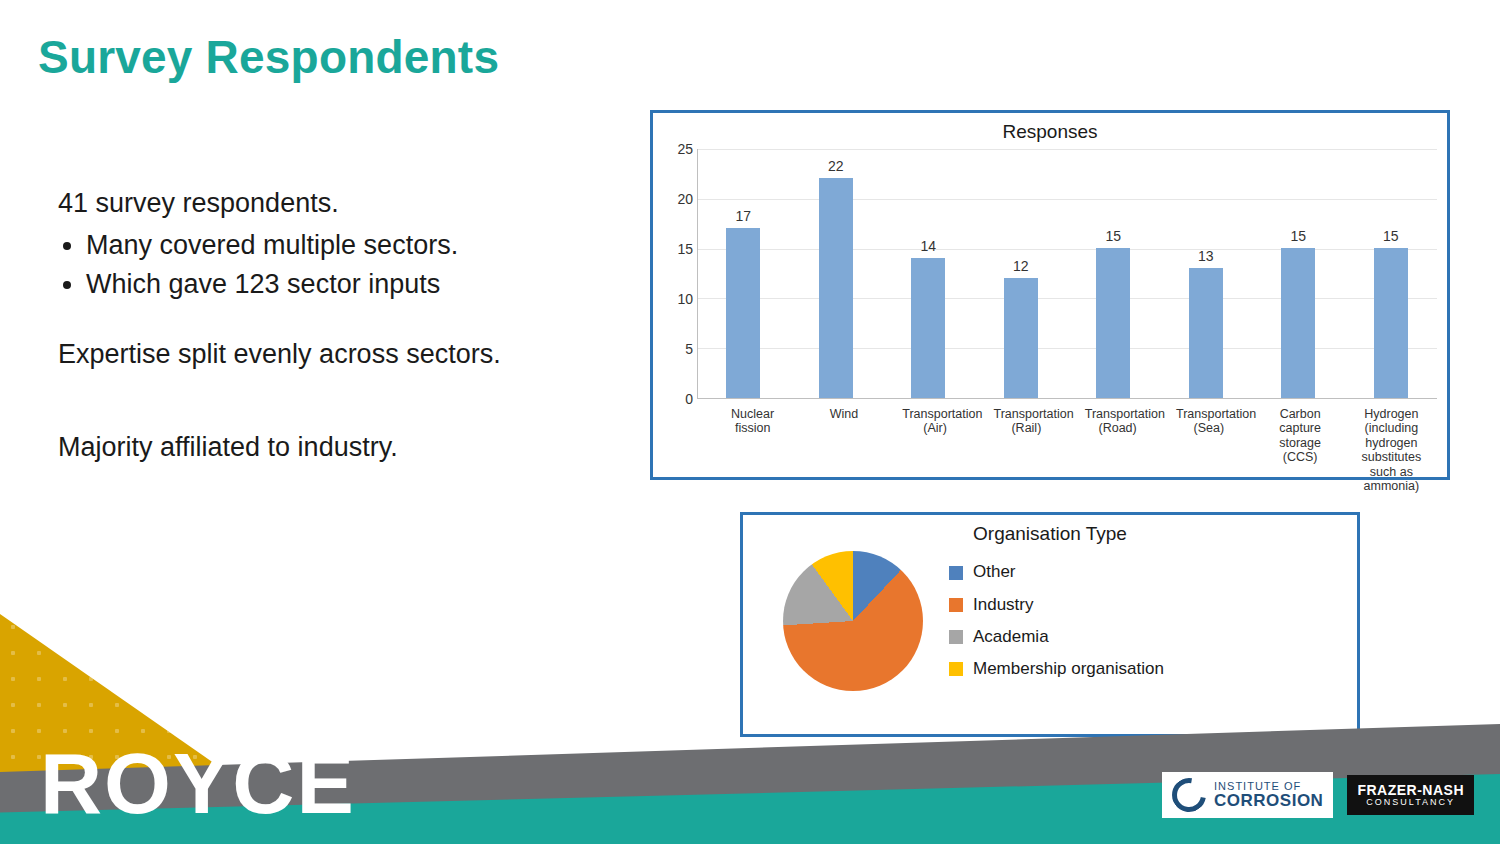Survey Respondents
41 survey respondents.
Many covered multiple sectors.
Which gave 123 sector inputs
Expertise split evenly across sectors.
Majority affiliated to industry.
Responses
25 20 15 10 5 0
17
22
14
12
15
13
15
15
Nuclear fission Wind Transportation (Air) Transportation (Rail) Transportation (Road) Transportation (Sea) Carbon capture storage (CCS) Hydrogen (including hydrogen substitutes such as ammonia)
Organisation Type
Other
Industry
Academia
Membership organisation
ROYCE
INSTITUTE OF
CORROSION
FRAZER-NASH
CONSULTANCY